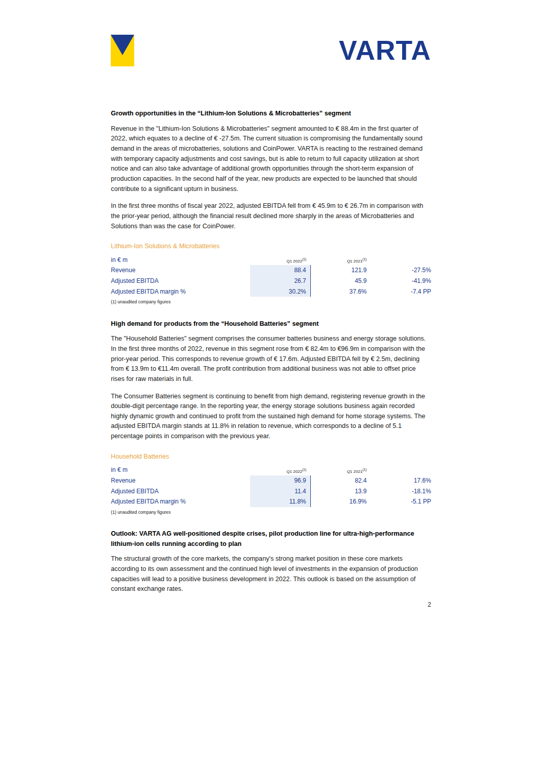VARTA
Growth opportunities in the “Lithium-Ion Solutions & Microbatteries” segment
Revenue in the "Lithium-Ion Solutions & Microbatteries" segment amounted to € 88.4m in the first quarter of 2022, which equates to a decline of € -27.5m. The current situation is compromising the fundamentally sound demand in the areas of microbatteries, solutions and CoinPower. VARTA is reacting to the restrained demand with temporary capacity adjustments and cost savings, but is able to return to full capacity utilization at short notice and can also take advantage of additional growth opportunities through the short-term expansion of production capacities. In the second half of the year, new products are expected to be launched that should contribute to a significant upturn in business.
In the first three months of fiscal year 2022, adjusted EBITDA fell from € 45.9m to € 26.7m in comparison with the prior-year period, although the financial result declined more sharply in the areas of Microbatteries and Solutions than was the case for CoinPower.
Lithium-Ion Solutions & Microbatteries
| in € m | Q1 2022 (1) | Q1 2021 (1) | |
| Revenue | 88.4 | 121.9 | -27.5% |
| Adjusted EBITDA | 26.7 | 45.9 | -41.9% |
| Adjusted EBITDA margin % | 30.2% | 37.6% | -7.4 PP |
(1) unaudited company figures
High demand for products from the “Household Batteries” segment
The "Household Batteries" segment comprises the consumer batteries business and energy storage solutions. In the first three months of 2022, revenue in this segment rose from € 82.4m to €96.9m in comparison with the prior-year period. This corresponds to revenue growth of € 17.6m. Adjusted EBITDA fell by € 2.5m, declining from € 13.9m to €11.4m overall. The profit contribution from additional business was not able to offset price rises for raw materials in full.
The Consumer Batteries segment is continuing to benefit from high demand, registering revenue growth in the double-digit percentage range. In the reporting year, the energy storage solutions business again recorded highly dynamic growth and continued to profit from the sustained high demand for home storage systems. The adjusted EBITDA margin stands at 11.8% in relation to revenue, which corresponds to a decline of 5.1 percentage points in comparison with the previous year.
Household Batteries
| in € m | Q1 2022 (1) | Q1 2021 (1) | |
| Revenue | 96.9 | 82.4 | 17.6% |
| Adjusted EBITDA | 11.4 | 13.9 | -18.1% |
| Adjusted EBITDA margin % | 11.8% | 16.9% | -5.1 PP |
(1) unaudited company figures
Outlook: VARTA AG well-positioned despite crises, pilot production line for ultra-high-performance lithium-ion cells running according to plan
The structural growth of the core markets, the company's strong market position in these core markets according to its own assessment and the continued high level of investments in the expansion of production capacities will lead to a positive business development in 2022. This outlook is based on the assumption of constant exchange rates.
2